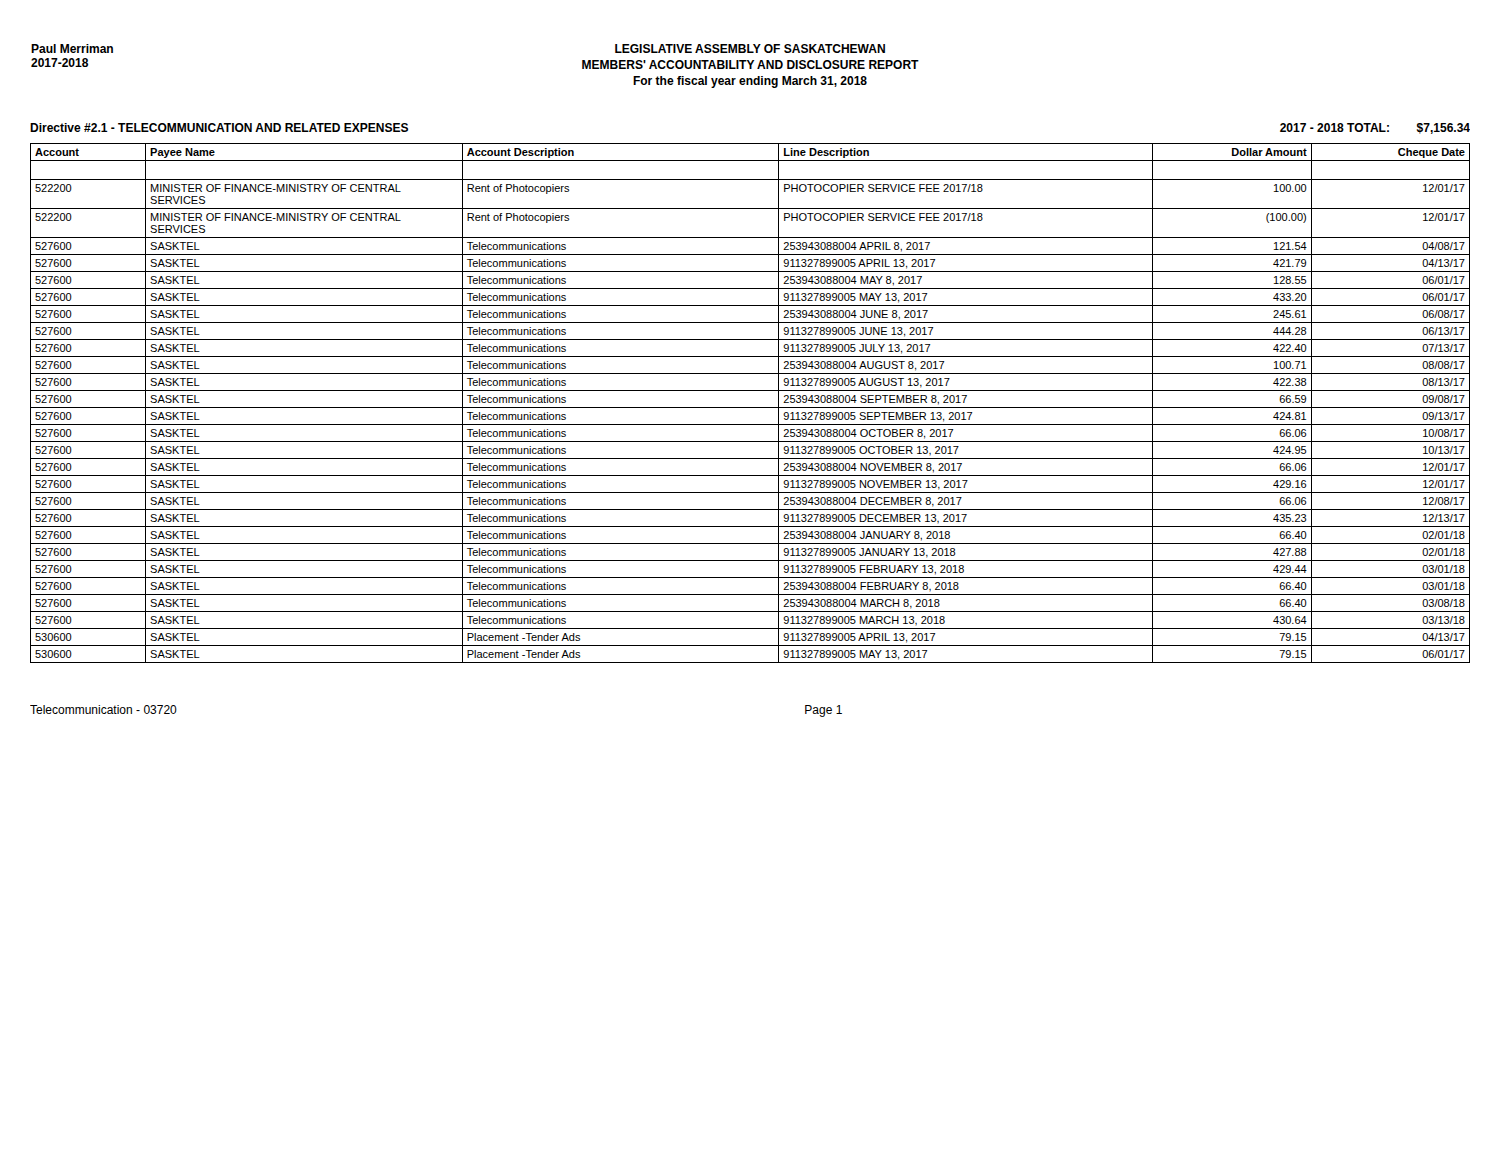| Paul Merriman 2017-2018 | LEGISLATIVE ASSEMBLY OF SASKATCHEWAN MEMBERS' ACCOUNTABILITY AND DISCLOSURE REPORT For the fiscal year ending March 31, 2018 | |
Directive #2.1 - TELECOMMUNICATION AND RELATED EXPENSES
2017 - 2018 TOTAL: $7,156.34
| Account | Payee Name | Account Description | Line Description | Dollar Amount | Cheque Date |
| --- | --- | --- | --- | --- | --- |
| 522200 | MINISTER OF FINANCE-MINISTRY OF CENTRAL SERVICES | Rent of Photocopiers | PHOTOCOPIER SERVICE FEE 2017/18 | 100.00 | 12/01/17 |
| 522200 | MINISTER OF FINANCE-MINISTRY OF CENTRAL SERVICES | Rent of Photocopiers | PHOTOCOPIER SERVICE FEE 2017/18 | (100.00) | 12/01/17 |
| 527600 | SASKTEL | Telecommunications | 253943088004 APRIL 8, 2017 | 121.54 | 04/08/17 |
| 527600 | SASKTEL | Telecommunications | 911327899005 APRIL 13, 2017 | 421.79 | 04/13/17 |
| 527600 | SASKTEL | Telecommunications | 253943088004 MAY 8, 2017 | 128.55 | 06/01/17 |
| 527600 | SASKTEL | Telecommunications | 911327899005 MAY 13, 2017 | 433.20 | 06/01/17 |
| 527600 | SASKTEL | Telecommunications | 253943088004 JUNE 8, 2017 | 245.61 | 06/08/17 |
| 527600 | SASKTEL | Telecommunications | 911327899005 JUNE 13, 2017 | 444.28 | 06/13/17 |
| 527600 | SASKTEL | Telecommunications | 911327899005 JULY 13, 2017 | 422.40 | 07/13/17 |
| 527600 | SASKTEL | Telecommunications | 253943088004 AUGUST 8, 2017 | 100.71 | 08/08/17 |
| 527600 | SASKTEL | Telecommunications | 911327899005 AUGUST 13, 2017 | 422.38 | 08/13/17 |
| 527600 | SASKTEL | Telecommunications | 253943088004 SEPTEMBER 8, 2017 | 66.59 | 09/08/17 |
| 527600 | SASKTEL | Telecommunications | 911327899005 SEPTEMBER 13, 2017 | 424.81 | 09/13/17 |
| 527600 | SASKTEL | Telecommunications | 253943088004 OCTOBER 8, 2017 | 66.06 | 10/08/17 |
| 527600 | SASKTEL | Telecommunications | 911327899005 OCTOBER 13, 2017 | 424.95 | 10/13/17 |
| 527600 | SASKTEL | Telecommunications | 253943088004 NOVEMBER 8, 2017 | 66.06 | 12/01/17 |
| 527600 | SASKTEL | Telecommunications | 911327899005 NOVEMBER 13, 2017 | 429.16 | 12/01/17 |
| 527600 | SASKTEL | Telecommunications | 253943088004 DECEMBER 8, 2017 | 66.06 | 12/08/17 |
| 527600 | SASKTEL | Telecommunications | 911327899005 DECEMBER 13, 2017 | 435.23 | 12/13/17 |
| 527600 | SASKTEL | Telecommunications | 253943088004 JANUARY 8, 2018 | 66.40 | 02/01/18 |
| 527600 | SASKTEL | Telecommunications | 911327899005 JANUARY 13, 2018 | 427.88 | 02/01/18 |
| 527600 | SASKTEL | Telecommunications | 911327899005 FEBRUARY 13, 2018 | 429.44 | 03/01/18 |
| 527600 | SASKTEL | Telecommunications | 253943088004 FEBRUARY 8, 2018 | 66.40 | 03/01/18 |
| 527600 | SASKTEL | Telecommunications | 253943088004 MARCH 8, 2018 | 66.40 | 03/08/18 |
| 527600 | SASKTEL | Telecommunications | 911327899005 MARCH 13, 2018 | 430.64 | 03/13/18 |
| 530600 | SASKTEL | Placement -Tender Ads | 911327899005 APRIL 13, 2017 | 79.15 | 04/13/17 |
| 530600 | SASKTEL | Placement -Tender Ads | 911327899005 MAY 13, 2017 | 79.15 | 06/01/17 |
Telecommunication - 03720
Page 1